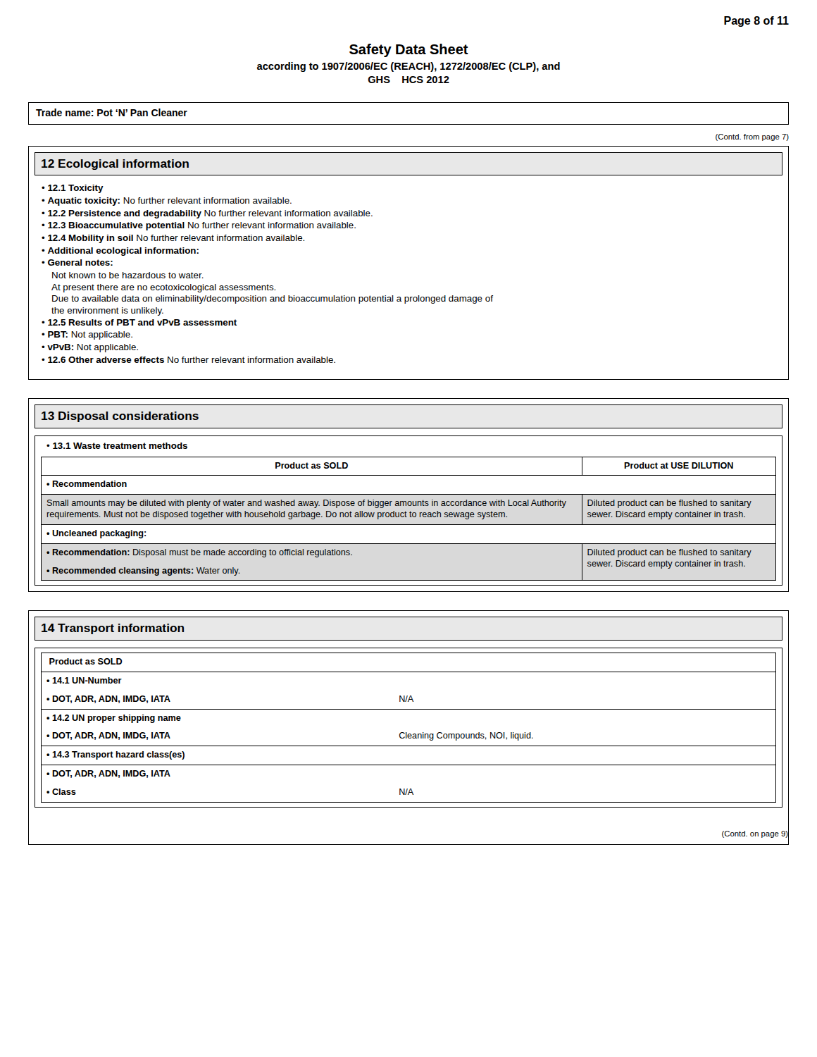Page 8 of 11
Safety Data Sheet
according to 1907/2006/EC (REACH), 1272/2008/EC (CLP), and
GHS HCS 2012
Trade name: Pot ‘N’ Pan Cleaner
(Contd. from page 7)
12 Ecological information
• 12.1 Toxicity
• Aquatic toxicity: No further relevant information available.
• 12.2 Persistence and degradability No further relevant information available.
• 12.3 Bioaccumulative potential No further relevant information available.
• 12.4 Mobility in soil No further relevant information available.
• Additional ecological information:
• General notes:
Not known to be hazardous to water.
At present there are no ecotoxicological assessments.
Due to available data on eliminability/decomposition and bioaccumulation potential a prolonged damage of
the environment is unlikely.
• 12.5 Results of PBT and vPvB assessment
• PBT: Not applicable.
• vPvB: Not applicable.
• 12.6 Other adverse effects No further relevant information available.
13 Disposal considerations
• 13.1 Waste treatment methods
| Product as SOLD | Product at USE DILUTION |
| --- | --- |
| • Recommendation |
| Small amounts may be diluted with plenty of water and washed away. Dispose of bigger amounts in accordance with Local Authority requirements. Must not be disposed together with household garbage. Do not allow product to reach sewage system. | Diluted product can be flushed to sanitary sewer. Discard empty container in trash. |
| • Uncleaned packaging: |
| • Recommendation: Disposal must be made according to official regulations. | Diluted product can be flushed to sanitary sewer. Discard empty container in trash. |
| • Recommended cleansing agents: Water only. |
14 Transport information
| Product as SOLD |
| • 14.1 UN-Number | |
| • DOT, ADR, ADN, IMDG, IATA | N/A |
| • 14.2 UN proper shipping name | |
| • DOT, ADR, ADN, IMDG, IATA | Cleaning Compounds, NOI, liquid. |
| • 14.3 Transport hazard class(es) |
| • DOT, ADR, ADN, IMDG, IATA | |
| • Class | N/A |
(Contd. on page 9)